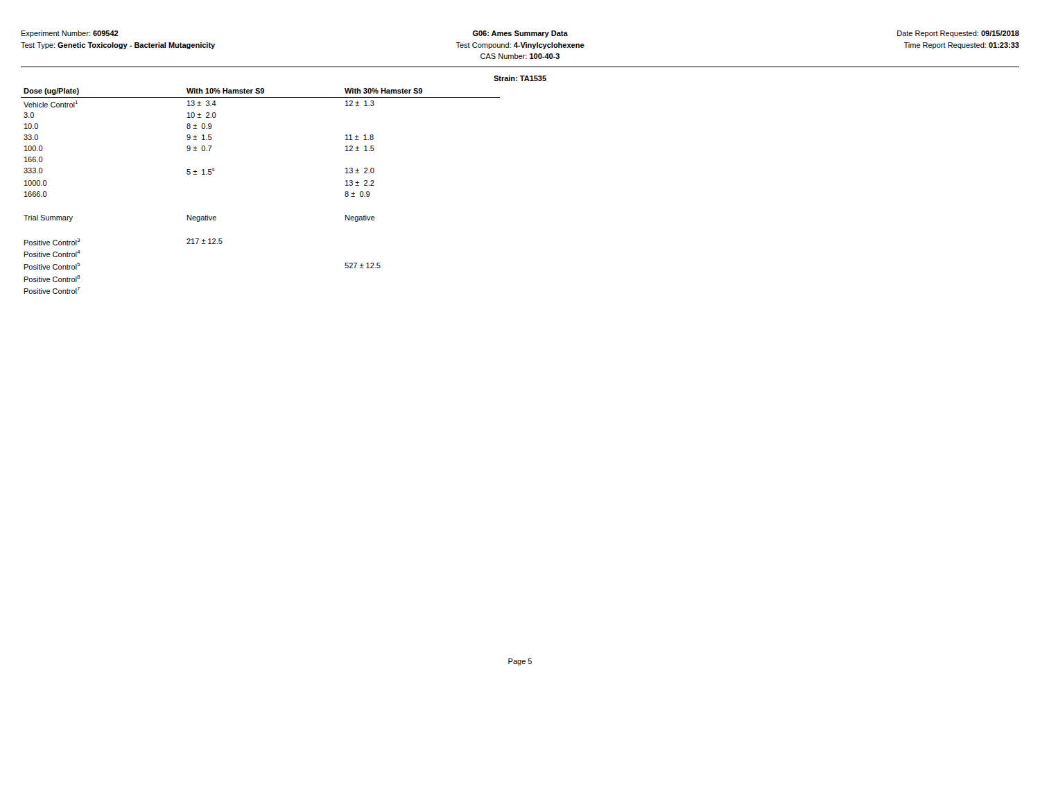Experiment Number: 609542
Test Type: Genetic Toxicology - Bacterial Mutagenicity
G06: Ames Summary Data
Test Compound: 4-Vinylcyclohexene
CAS Number: 100-40-3
Date Report Requested: 09/15/2018
Time Report Requested: 01:23:33
Strain: TA1535
| Dose (ug/Plate) | With 10% Hamster S9 | With 30% Hamster S9 |
| --- | --- | --- |
| Vehicle Control 1 | 13 ± 3.4 | 12 ± 1.3 |
| 3.0 | 10 ± 2.0 | |
| 10.0 | 8 ± 0.9 | |
| 33.0 | 9 ± 1.5 | 11 ± 1.8 |
| 100.0 | 9 ± 0.7 | 12 ± 1.5 |
| 166.0 | | |
| 333.0 | 5 ± 1.5 s | 13 ± 2.0 |
| 1000.0 | | 13 ± 2.2 |
| 1666.0 | | 8 ± 0.9 |
| Trial Summary | Negative | Negative |
| Positive Control 3 | 217 ± 12.5 | |
| Positive Control 4 | | |
| Positive Control 5 | | 527 ± 12.5 |
| Positive Control 8 | | |
| Positive Control 7 | | |
Page 5